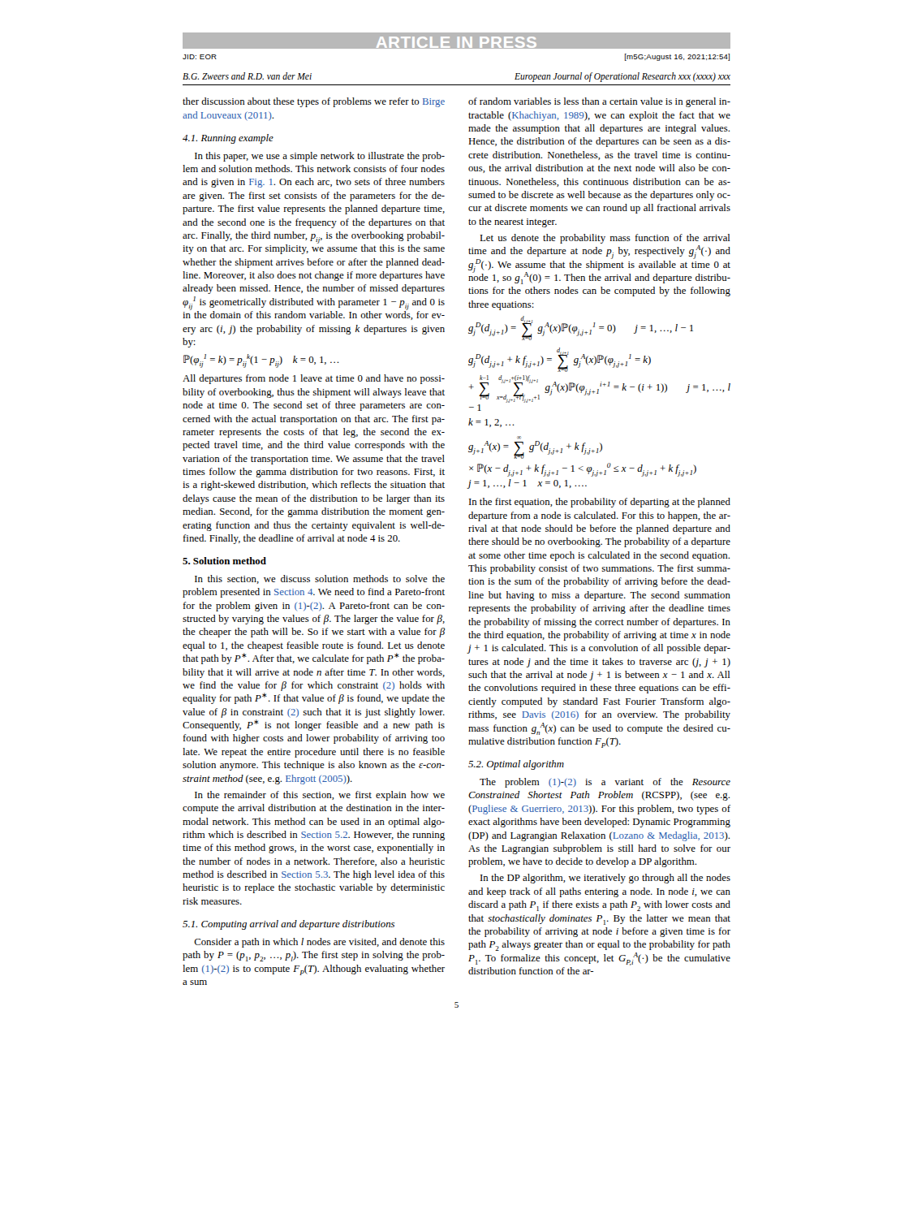ARTICLE IN PRESS
JID: EOR [m5G;August 16, 2021;12:54]
B.G. Zweers and R.D. van der Mei European Journal of Operational Research xxx (xxxx) xxx
ther discussion about these types of problems we refer to Birge and Louveaux (2011).
4.1. Running example
In this paper, we use a simple network to illustrate the problem and solution methods. This network consists of four nodes and is given in Fig. 1. On each arc, two sets of three numbers are given. The first set consists of the parameters for the departure. The first value represents the planned departure time, and the second one is the frequency of the departures on that arc. Finally, the third number, pij, is the overbooking probability on that arc. For simplicity, we assume that this is the same whether the shipment arrives before or after the planned deadline. Moreover, it also does not change if more departures have already been missed. Hence, the number of missed departures φij1 is geometrically distributed with parameter 1 − pij and 0 is in the domain of this random variable. In other words, for every arc (i, j) the probability of missing k departures is given by:
ℙ(φij1 = k) = pijk(1 − pij) k = 0, 1, …
All departures from node 1 leave at time 0 and have no possibility of overbooking, thus the shipment will always leave that node at time 0. The second set of three parameters are concerned with the actual transportation on that arc. The first parameter represents the costs of that leg, the second the expected travel time, and the third value corresponds with the variation of the transportation time. We assume that the travel times follow the gamma distribution for two reasons. First, it is a right-skewed distribution, which reflects the situation that delays cause the mean of the distribution to be larger than its median. Second, for the gamma distribution the moment generating function and thus the certainty equivalent is well-defined. Finally, the deadline of arrival at node 4 is 20.
5. Solution method
In this section, we discuss solution methods to solve the problem presented in Section 4. We need to find a Pareto-front for the problem given in (1)-(2). A Pareto-front can be constructed by varying the values of β. The larger the value for β, the cheaper the path will be. So if we start with a value for β equal to 1, the cheapest feasible route is found. Let us denote that path by P∗. After that, we calculate for path P∗ the probability that it will arrive at node n after time T. In other words, we find the value for β for which constraint (2) holds with equality for path P∗. If that value of β is found, we update the value of β in constraint (2) such that it is just slightly lower. Consequently, P∗ is not longer feasible and a new path is found with higher costs and lower probability of arriving too late. We repeat the entire procedure until there is no feasible solution anymore. This technique is also known as the ε-constraint method (see, e.g. Ehrgott (2005)).
In the remainder of this section, we first explain how we compute the arrival distribution at the destination in the intermodal network. This method can be used in an optimal algorithm which is described in Section 5.2. However, the running time of this method grows, in the worst case, exponentially in the number of nodes in a network. Therefore, also a heuristic method is described in Section 5.3. The high level idea of this heuristic is to replace the stochastic variable by deterministic risk measures.
5.1. Computing arrival and departure distributions
Consider a path in which l nodes are visited, and denote this path by P = (p1, p2, …, pl). The first step in solving the problem (1)-(2) is to compute FP(T). Although evaluating whether a sum
of random variables is less than a certain value is in general intractable (Khachiyan, 1989), we can exploit the fact that we made the assumption that all departures are integral values. Hence, the distribution of the departures can be seen as a discrete distribution. Nonetheless, as the travel time is continuous, the arrival distribution at the next node will also be continuous. Nonetheless, this continuous distribution can be assumed to be discrete as well because as the departures only occur at discrete moments we can round up all fractional arrivals to the nearest integer.
Let us denote the probability mass function of the arrival time and the departure at node pj by, respectively gjA(·) and gjD(·). We assume that the shipment is available at time 0 at node 1, so g1A(0) = 1. Then the arrival and departure distributions for the others nodes can be computed by the following three equations:
gjD(dj,j+1) = dj,j+1∑x=0 gjA(x)ℙ(φj,j+11 = 0) j = 1, …, l − 1
gjD(dj,j+1 + k fj,j+1) = dj,j+1∑x=0 gjA(x)ℙ(φj,j+11 = k) + k−1∑i=0 dj,j+1+(i+1)fj,j+1∑x=dj,j+1+i fj,j+1+1 gjA(x)ℙ(φj,j+1i+1 = k − (i + 1)) j = 1, …, l − 1 k = 1, 2, …
gj+1A(x) = ∞∑k=0 gD(dj,j+1 + k fj,j+1) × ℙ(x − dj,j+1 + k fj,j+1 − 1 < φj,j+10 ≤ x − dj,j+1 + k fj,j+1) j = 1, …, l − 1 x = 0, 1, ….
In the first equation, the probability of departing at the planned departure from a node is calculated. For this to happen, the arrival at that node should be before the planned departure and there should be no overbooking. The probability of a departure at some other time epoch is calculated in the second equation. This probability consist of two summations. The first summation is the sum of the probability of arriving before the deadline but having to miss a departure. The second summation represents the probability of arriving after the deadline times the probability of missing the correct number of departures. In the third equation, the probability of arriving at time x in node j + 1 is calculated. This is a convolution of all possible departures at node j and the time it takes to traverse arc (j, j + 1) such that the arrival at node j + 1 is between x − 1 and x. All the convolutions required in these three equations can be efficiently computed by standard Fast Fourier Transform algorithms, see Davis (2016) for an overview. The probability mass function gnA(x) can be used to compute the desired cumulative distribution function FP(T).
5.2. Optimal algorithm
The problem (1)-(2) is a variant of the Resource Constrained Shortest Path Problem (RCSPP), (see e.g. (Pugliese & Guerriero, 2013)). For this problem, two types of exact algorithms have been developed: Dynamic Programming (DP) and Lagrangian Relaxation (Lozano & Medaglia, 2013). As the Lagrangian subproblem is still hard to solve for our problem, we have to decide to develop a DP algorithm.
In the DP algorithm, we iteratively go through all the nodes and keep track of all paths entering a node. In node i, we can discard a path P1 if there exists a path P2 with lower costs and that stochastically dominates P1. By the latter we mean that the probability of arriving at node i before a given time is for path P2 always greater than or equal to the probability for path P1. To formalize this concept, let GP,iA(·) be the cumulative distribution function of the ar-
5